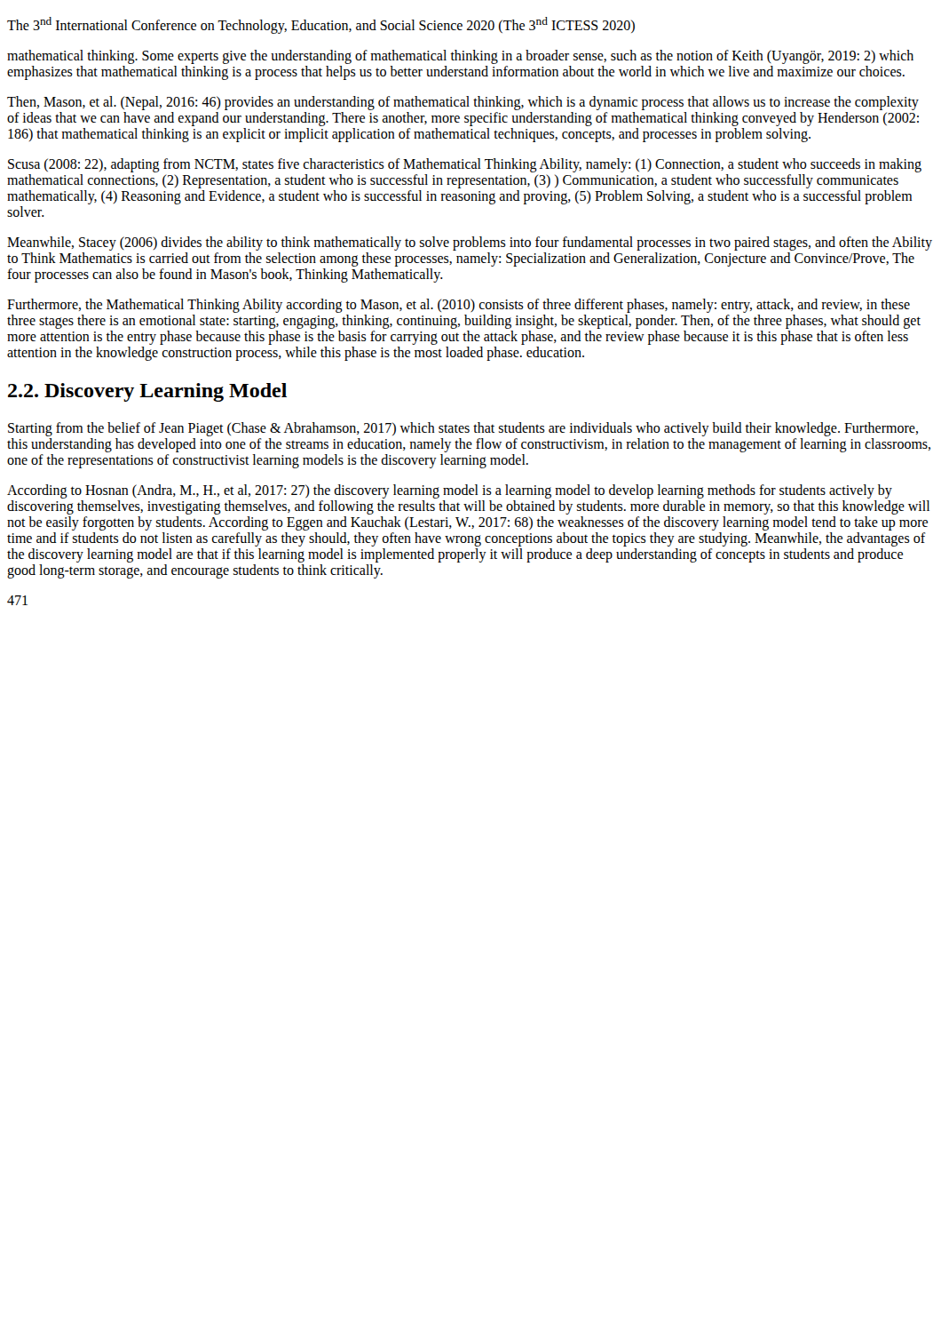The 3nd International Conference on Technology, Education, and Social Science 2020 (The 3nd ICTESS 2020)
mathematical thinking. Some experts give the understanding of mathematical thinking in a broader sense, such as the notion of Keith (Uyangör, 2019: 2) which emphasizes that mathematical thinking is a process that helps us to better understand information about the world in which we live and maximize our choices.
Then, Mason, et al. (Nepal, 2016: 46) provides an understanding of mathematical thinking, which is a dynamic process that allows us to increase the complexity of ideas that we can have and expand our understanding. There is another, more specific understanding of mathematical thinking conveyed by Henderson (2002: 186) that mathematical thinking is an explicit or implicit application of mathematical techniques, concepts, and processes in problem solving.
Scusa (2008: 22), adapting from NCTM, states five characteristics of Mathematical Thinking Ability, namely: (1) Connection, a student who succeeds in making mathematical connections, (2) Representation, a student who is successful in representation, (3) ) Communication, a student who successfully communicates mathematically, (4) Reasoning and Evidence, a student who is successful in reasoning and proving, (5) Problem Solving, a student who is a successful problem solver.
Meanwhile, Stacey (2006) divides the ability to think mathematically to solve problems into four fundamental processes in two paired stages, and often the Ability to Think Mathematics is carried out from the selection among these processes, namely: Specialization and Generalization, Conjecture and Convince/Prove, The four processes can also be found in Mason's book, Thinking Mathematically.
Furthermore, the Mathematical Thinking Ability according to Mason, et al. (2010) consists of three different phases, namely: entry, attack, and review, in these three stages there is an emotional state: starting, engaging, thinking, continuing, building insight, be skeptical, ponder. Then, of the three phases, what should get more attention is the entry phase because this phase is the basis for carrying out the attack phase, and the review phase because it is this phase that is often less attention in the knowledge construction process, while this phase is the most loaded phase. education.
2.2. Discovery Learning Model
Starting from the belief of Jean Piaget (Chase & Abrahamson, 2017) which states that students are individuals who actively build their knowledge. Furthermore, this understanding has developed into one of the streams in education, namely the flow of constructivism, in relation to the management of learning in classrooms, one of the representations of constructivist learning models is the discovery learning model.
According to Hosnan (Andra, M., H., et al, 2017: 27) the discovery learning model is a learning model to develop learning methods for students actively by discovering themselves, investigating themselves, and following the results that will be obtained by students. more durable in memory, so that this knowledge will not be easily forgotten by students. According to Eggen and Kauchak (Lestari, W., 2017: 68) the weaknesses of the discovery learning model tend to take up more time and if students do not listen as carefully as they should, they often have wrong conceptions about the topics they are studying. Meanwhile, the advantages of the discovery learning model are that if this learning model is implemented properly it will produce a deep understanding of concepts in students and produce good long-term storage, and encourage students to think critically.
471